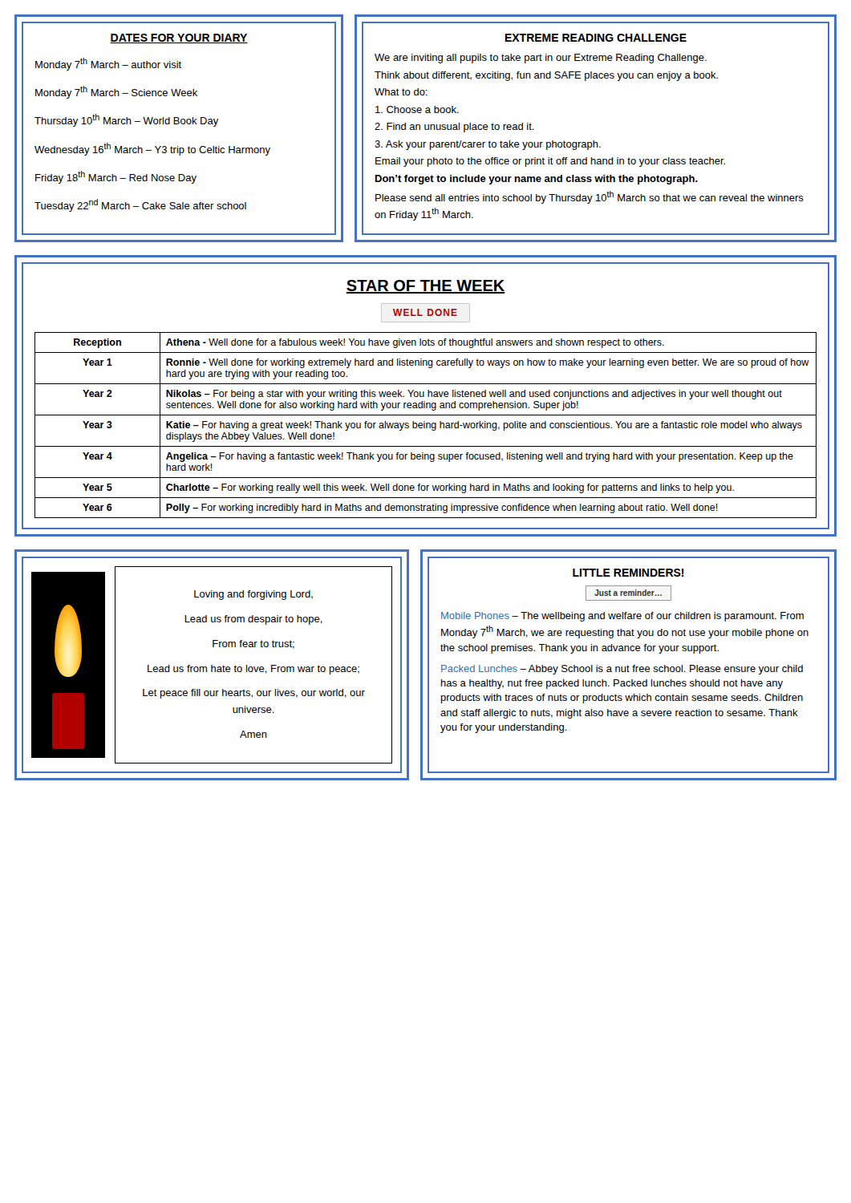DATES FOR YOUR DIARY
Monday 7th March – author visit
Monday 7th March – Science Week
Thursday 10th March – World Book Day
Wednesday 16th March – Y3 trip to Celtic Harmony
Friday 18th March – Red Nose Day
Tuesday 22nd March – Cake Sale after school
EXTREME READING CHALLENGE
We are inviting all pupils to take part in our Extreme Reading Challenge.
Think about different, exciting, fun and SAFE places you can enjoy a book.
What to do:
1. Choose a book.
2. Find an unusual place to read it.
3. Ask your parent/carer to take your photograph.
Email your photo to the office or print it off and hand in to your class teacher.
Don’t forget to include your name and class with the photograph.
Please send all entries into school by Thursday 10th March so that we can reveal the winners on Friday 11th March.
STAR OF THE WEEK
WELL DONE
| Reception | Athena - Well done for a fabulous week! You have given lots of thoughtful answers and shown respect to others. |
| Year 1 | Ronnie - Well done for working extremely hard and listening carefully to ways on how to make your learning even better. We are so proud of how hard you are trying with your reading too. |
| Year 2 | Nikolas – For being a star with your writing this week. You have listened well and used conjunctions and adjectives in your well thought out sentences. Well done for also working hard with your reading and comprehension. Super job! |
| Year 3 | Katie – For having a great week! Thank you for always being hard-working, polite and conscientious. You are a fantastic role model who always displays the Abbey Values. Well done! |
| Year 4 | Angelica – For having a fantastic week! Thank you for being super focused, listening well and trying hard with your presentation. Keep up the hard work! |
| Year 5 | Charlotte – For working really well this week. Well done for working hard in Maths and looking for patterns and links to help you. |
| Year 6 | Polly – For working incredibly hard in Maths and demonstrating impressive confidence when learning about ratio. Well done! |
Loving and forgiving Lord,
Lead us from despair to hope,
From fear to trust;
Lead us from hate to love, From war to peace;
Let peace fill our hearts, our lives, our world, our universe.
Amen
LITTLE REMINDERS!
Just a reminder…
Mobile Phones – The wellbeing and welfare of our children is paramount. From Monday 7th March, we are requesting that you do not use your mobile phone on the school premises. Thank you in advance for your support.
Packed Lunches – Abbey School is a nut free school. Please ensure your child has a healthy, nut free packed lunch. Packed lunches should not have any products with traces of nuts or products which contain sesame seeds. Children and staff allergic to nuts, might also have a severe reaction to sesame. Thank you for your understanding.